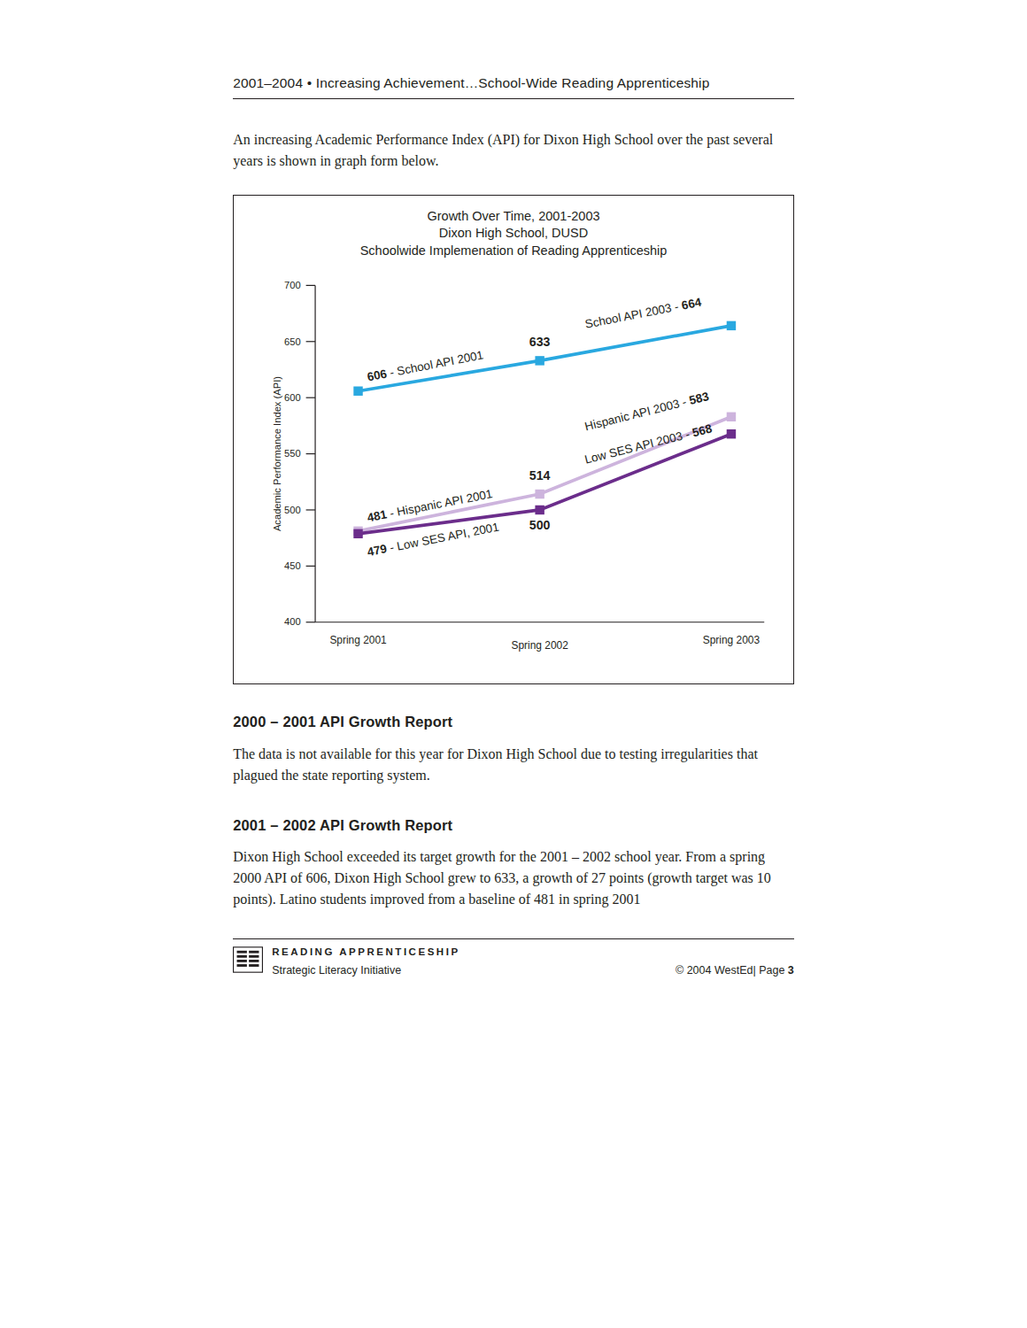2001–2004 • Increasing Achievement…School-Wide Reading Apprenticeship
An increasing Academic Performance Index (API) for Dixon High School over the past several years is shown in graph form below.
Growth Over Time, 2001-2003
Dixon High School, DUSD
Schoolwide Implemenation of Reading Apprenticeship
700 650 600 550 500 450 400 Academic Performance Index (API) Spring 2001 Spring 2002 Spring 2003 606 - School API 2001 633 School API 2003 - 664 Hispanic API 2003 - 583 Low SES API 2003 - 568 514 500 481 - Hispanic API 2001 479 - Low SES API, 2001
2000 – 2001 API Growth Report
The data is not available for this year for Dixon High School due to testing irregularities that plagued the state reporting system.
2001 – 2002 API Growth Report
Dixon High School exceeded its target growth for the 2001 – 2002 school year. From a spring 2000 API of 606, Dixon High School grew to 633, a growth of 27 points (growth target was 10 points). Latino students improved from a baseline of 481 in spring 2001
Reading Apprenticeship
Strategic Literacy Initiative
© 2004 WestEd| Page 3